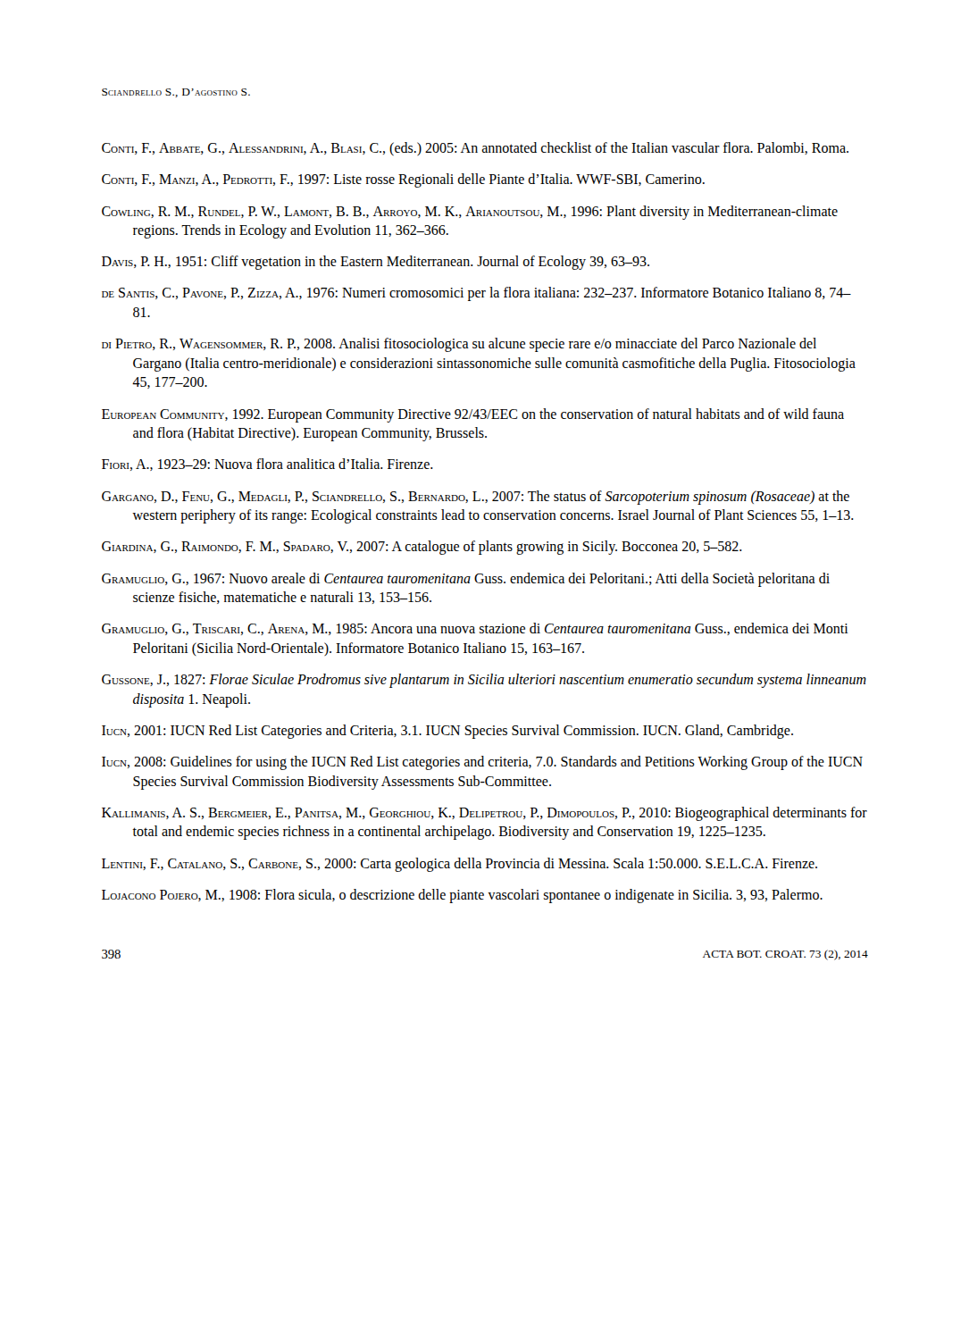Sciandrello S., D’agostino S.
Conti, F., Abbate, G., Alessandrini, A., Blasi, C., (eds.) 2005: An annotated checklist of the Italian vascular flora. Palombi, Roma.
Conti, F., Manzi, A., Pedrotti, F., 1997: Liste rosse Regionali delle Piante d’Italia. WWF-SBI, Camerino.
Cowling, R. M., Rundel, P. W., Lamont, B. B., Arroyo, M. K., Arianoutsou, M., 1996: Plant diversity in Mediterranean-climate regions. Trends in Ecology and Evolution 11, 362–366.
Davis, P. H., 1951: Cliff vegetation in the Eastern Mediterranean. Journal of Ecology 39, 63–93.
de Santis, C., Pavone, P., Zizza, A., 1976: Numeri cromosomici per la flora italiana: 232–237. Informatore Botanico Italiano 8, 74–81.
di Pietro, R., Wagensommer, R. P., 2008. Analisi fitosociologica su alcune specie rare e/o minacciate del Parco Nazionale del Gargano (Italia centro-meridionale) e considerazioni sintassonomiche sulle comunità casmofitiche della Puglia. Fitosociologia 45, 177–200.
European Community, 1992. European Community Directive 92/43/EEC on the conservation of natural habitats and of wild fauna and flora (Habitat Directive). European Community, Brussels.
Fiori, A., 1923–29: Nuova flora analitica d’Italia. Firenze.
Gargano, D., Fenu, G., Medagli, P., Sciandrello, S., Bernardo, L., 2007: The status of Sarcopoterium spinosum (Rosaceae) at the western periphery of its range: Ecological constraints lead to conservation concerns. Israel Journal of Plant Sciences 55, 1–13.
Giardina, G., Raimondo, F. M., Spadaro, V., 2007: A catalogue of plants growing in Sicily. Bocconea 20, 5–582.
Gramuglio, G., 1967: Nuovo areale di Centaurea tauromenitana Guss. endemica dei Peloritani.; Atti della Società peloritana di scienze fisiche, matematiche e naturali 13, 153–156.
Gramuglio, G., Triscari, C., Arena, M., 1985: Ancora una nuova stazione di Centaurea tauromenitana Guss., endemica dei Monti Peloritani (Sicilia Nord-Orientale). Informatore Botanico Italiano 15, 163–167.
Gussone, J., 1827: Florae Siculae Prodromus sive plantarum in Sicilia ulteriori nascentium enumeratio secundum systema linneanum disposita 1. Neapoli.
Iucn, 2001: IUCN Red List Categories and Criteria, 3.1. IUCN Species Survival Commission. IUCN. Gland, Cambridge.
Iucn, 2008: Guidelines for using the IUCN Red List categories and criteria, 7.0. Standards and Petitions Working Group of the IUCN Species Survival Commission Biodiversity Assessments Sub-Committee.
Kallimanis, A. S., Bergmeier, E., Panitsa, M., Georghiou, K., Delipetrou, P., Dimopoulos, P., 2010: Biogeographical determinants for total and endemic species richness in a continental archipelago. Biodiversity and Conservation 19, 1225–1235.
Lentini, F., Catalano, S., Carbone, S., 2000: Carta geologica della Provincia di Messina. Scala 1:50.000. S.E.L.C.A. Firenze.
Lojacono Pojero, M., 1908: Flora sicula, o descrizione delle piante vascolari spontanee o indigenate in Sicilia. 3, 93, Palermo.
398 ACTA BOT. CROAT. 73 (2), 2014